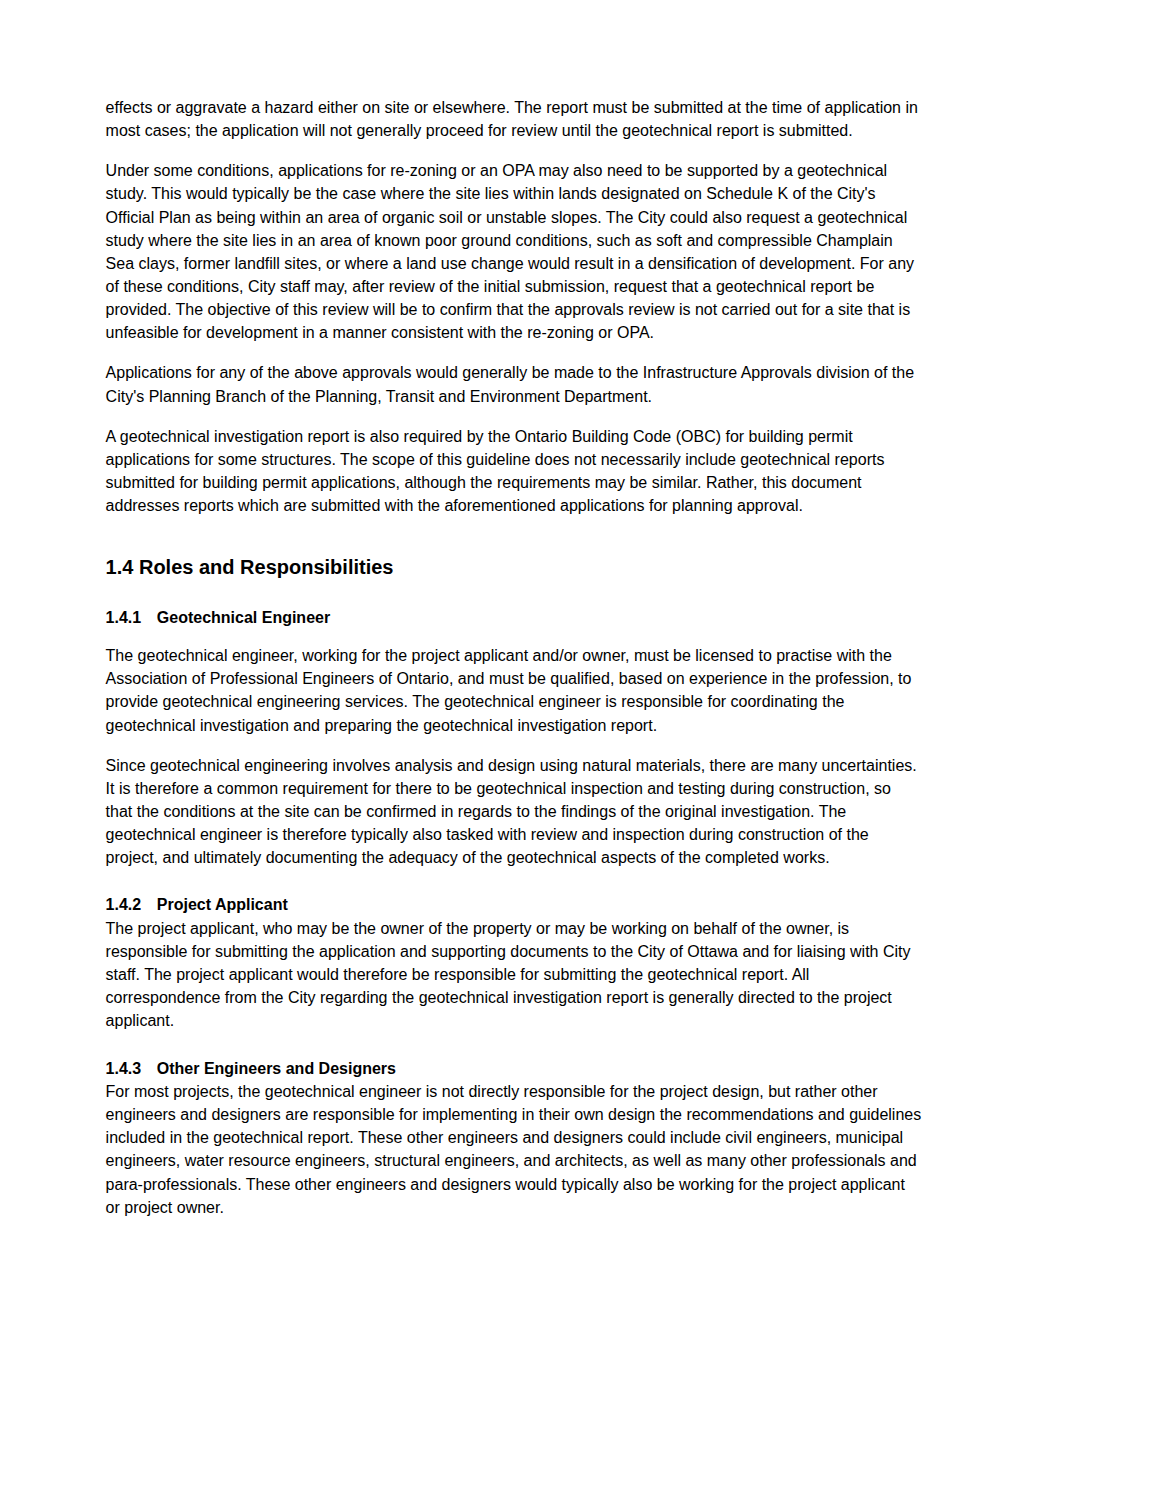effects or aggravate a hazard either on site or elsewhere. The report must be submitted at the time of application in most cases; the application will not generally proceed for review until the geotechnical report is submitted.
Under some conditions, applications for re-zoning or an OPA may also need to be supported by a geotechnical study. This would typically be the case where the site lies within lands designated on Schedule K of the City's Official Plan as being within an area of organic soil or unstable slopes. The City could also request a geotechnical study where the site lies in an area of known poor ground conditions, such as soft and compressible Champlain Sea clays, former landfill sites, or where a land use change would result in a densification of development. For any of these conditions, City staff may, after review of the initial submission, request that a geotechnical report be provided. The objective of this review will be to confirm that the approvals review is not carried out for a site that is unfeasible for development in a manner consistent with the re-zoning or OPA.
Applications for any of the above approvals would generally be made to the Infrastructure Approvals division of the City's Planning Branch of the Planning, Transit and Environment Department.
A geotechnical investigation report is also required by the Ontario Building Code (OBC) for building permit applications for some structures. The scope of this guideline does not necessarily include geotechnical reports submitted for building permit applications, although the requirements may be similar. Rather, this document addresses reports which are submitted with the aforementioned applications for planning approval.
1.4 Roles and Responsibilities
1.4.1 Geotechnical Engineer
The geotechnical engineer, working for the project applicant and/or owner, must be licensed to practise with the Association of Professional Engineers of Ontario, and must be qualified, based on experience in the profession, to provide geotechnical engineering services. The geotechnical engineer is responsible for coordinating the geotechnical investigation and preparing the geotechnical investigation report.
Since geotechnical engineering involves analysis and design using natural materials, there are many uncertainties. It is therefore a common requirement for there to be geotechnical inspection and testing during construction, so that the conditions at the site can be confirmed in regards to the findings of the original investigation. The geotechnical engineer is therefore typically also tasked with review and inspection during construction of the project, and ultimately documenting the adequacy of the geotechnical aspects of the completed works.
1.4.2 Project Applicant
The project applicant, who may be the owner of the property or may be working on behalf of the owner, is responsible for submitting the application and supporting documents to the City of Ottawa and for liaising with City staff. The project applicant would therefore be responsible for submitting the geotechnical report. All correspondence from the City regarding the geotechnical investigation report is generally directed to the project applicant.
1.4.3 Other Engineers and Designers
For most projects, the geotechnical engineer is not directly responsible for the project design, but rather other engineers and designers are responsible for implementing in their own design the recommendations and guidelines included in the geotechnical report. These other engineers and designers could include civil engineers, municipal engineers, water resource engineers, structural engineers, and architects, as well as many other professionals and para-professionals. These other engineers and designers would typically also be working for the project applicant or project owner.